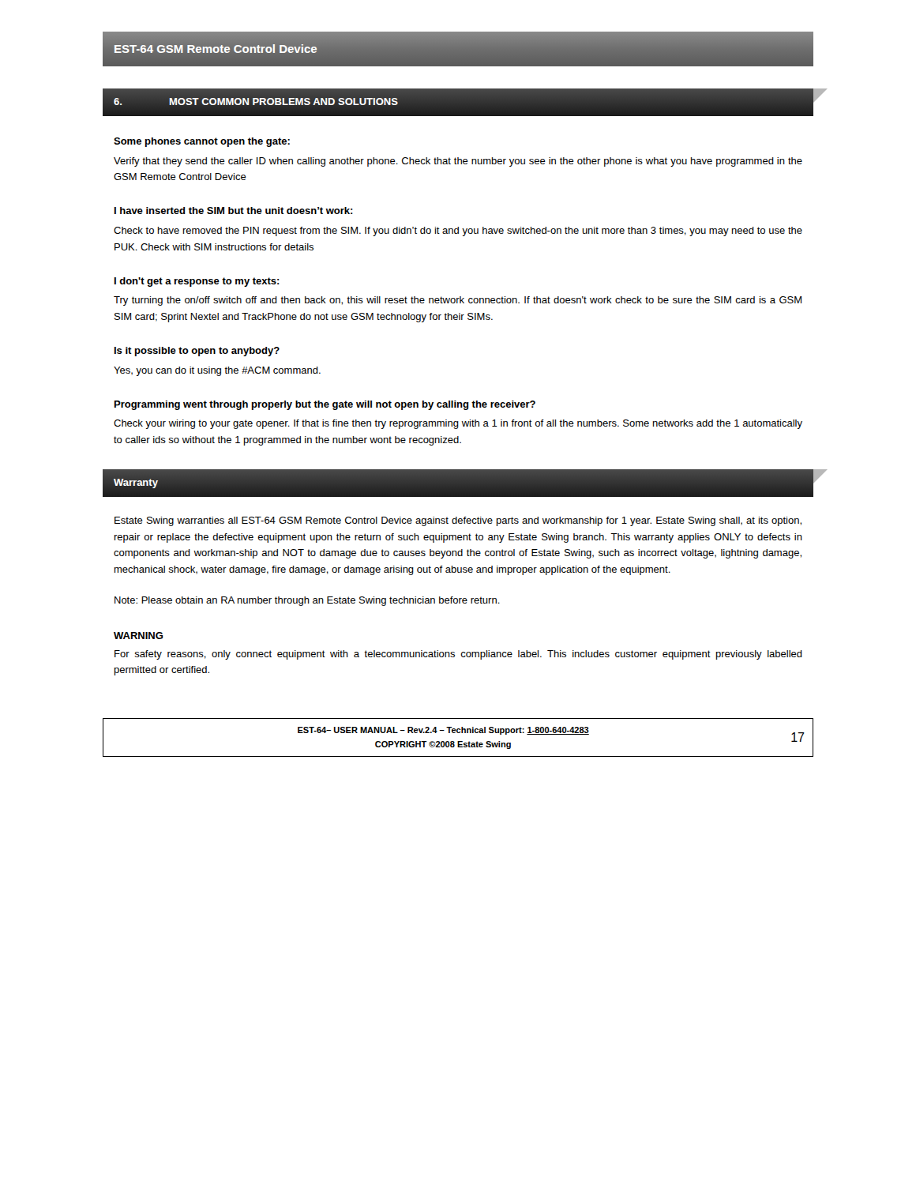EST-64 GSM Remote Control Device
6. MOST COMMON PROBLEMS AND SOLUTIONS
Some phones cannot open the gate:
Verify that they send the caller ID when calling another phone. Check that the number you see in the other phone is what you have programmed in the GSM Remote Control Device
I have inserted the SIM but the unit doesn’t work:
Check to have removed the PIN request from the SIM. If you didn’t do it and you have switched-on the unit more than 3 times, you may need to use the PUK. Check with SIM instructions for details
I don't get a response to my texts:
Try turning the on/off switch off and then back on, this will reset the network connection. If that doesn't work check to be sure the SIM card is a GSM SIM card; Sprint Nextel and TrackPhone do not use GSM technology for their SIMs.
Is it possible to open to anybody?
Yes, you can do it using the #ACM command.
Programming went through properly but the gate will not open by calling the receiver?
Check your wiring to your gate opener. If that is fine then try reprogramming with a 1 in front of all the numbers. Some networks add the 1 automatically to caller ids so without the 1 programmed in the number wont be recognized.
Warranty
Estate Swing warranties all EST-64 GSM Remote Control Device against defective parts and workmanship for 1 year. Estate Swing shall, at its option, repair or replace the defective equipment upon the return of such equipment to any Estate Swing branch. This warranty applies ONLY to defects in components and workman-ship and NOT to damage due to causes beyond the control of Estate Swing, such as incorrect voltage, lightning damage, mechanical shock, water damage, fire damage, or damage arising out of abuse and improper application of the equipment.
Note: Please obtain an RA number through an Estate Swing technician before return.
WARNING
For safety reasons, only connect equipment with a telecommunications compliance label. This includes customer equipment previously labelled permitted or certified.
EST-64– USER MANUAL – Rev.2.4 – Technical Support: 1-800-640-4283
COPYRIGHT ©2008 Estate Swing
17